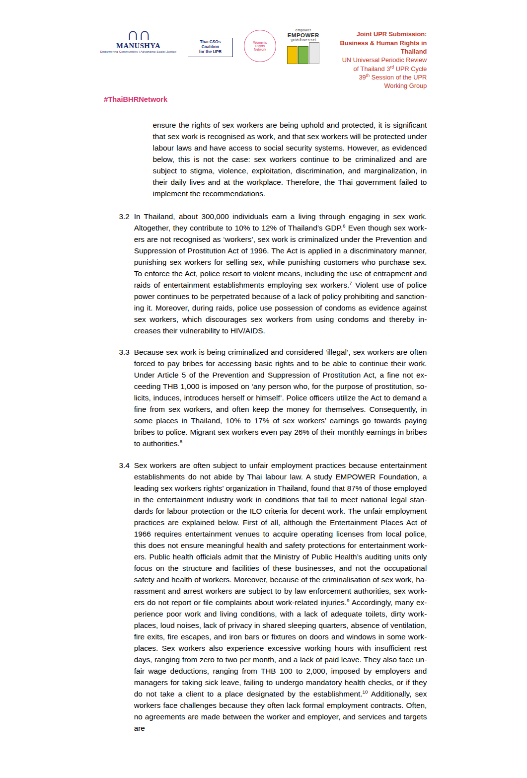∩∩
MANUSHYA
Empowering Communities | Advancing Social Justice
Thai CSOs Coalition
for the UPR
Women's
Rights
Network
empower
EMPOWER
มูลนิธิเอ็มพาวเวอร์
Joint UPR Submission: Business & Human Rights in Thailand
UN Universal Periodic Review of Thailand 3rd UPR Cycle
39th Session of the UPR Working Group
#ThaiBHRNetwork
ensure the rights of sex workers are being uphold and protected, it is significant that sex work is recognised as work, and that sex workers will be protected under labour laws and have access to social security systems. However, as evidenced below, this is not the case: sex workers continue to be criminalized and are subject to stigma, violence, exploitation, discrimination, and marginalization, in their daily lives and at the workplace. Therefore, the Thai government failed to implement the recommendations.
3.2
In Thailand, about 300,000 individuals earn a living through engaging in sex work. Altogether, they contribute to 10% to 12% of Thailand’s GDP.6 Even though sex workers are not recognised as ‘workers’, sex work is criminalized under the Prevention and Suppression of Prostitution Act of 1996. The Act is applied in a discriminatory manner, punishing sex workers for selling sex, while punishing customers who purchase sex. To enforce the Act, police resort to violent means, including the use of entrapment and raids of entertainment establishments employing sex workers.7 Violent use of police power continues to be perpetrated because of a lack of policy prohibiting and sanctioning it. Moreover, during raids, police use possession of condoms as evidence against sex workers, which discourages sex workers from using condoms and thereby increases their vulnerability to HIV/AIDS.
3.3
Because sex work is being criminalized and considered ‘illegal’, sex workers are often forced to pay bribes for accessing basic rights and to be able to continue their work. Under Article 5 of the Prevention and Suppression of Prostitution Act, a fine not exceeding THB 1,000 is imposed on ‘any person who, for the purpose of prostitution, solicits, induces, introduces herself or himself’. Police officers utilize the Act to demand a fine from sex workers, and often keep the money for themselves. Consequently, in some places in Thailand, 10% to 17% of sex workers’ earnings go towards paying bribes to police. Migrant sex workers even pay 26% of their monthly earnings in bribes to authorities.8
3.4
Sex workers are often subject to unfair employment practices because entertainment establishments do not abide by Thai labour law. A study EMPOWER Foundation, a leading sex workers rights’ organization in Thailand, found that 87% of those employed in the entertainment industry work in conditions that fail to meet national legal standards for labour protection or the ILO criteria for decent work. The unfair employment practices are explained below. First of all, although the Entertainment Places Act of 1966 requires entertainment venues to acquire operating licenses from local police, this does not ensure meaningful health and safety protections for entertainment workers. Public health officials admit that the Ministry of Public Health’s auditing units only focus on the structure and facilities of these businesses, and not the occupational safety and health of workers. Moreover, because of the criminalisation of sex work, harassment and arrest workers are subject to by law enforcement authorities, sex workers do not report or file complaints about work-related injuries.9 Accordingly, many experience poor work and living conditions, with a lack of adequate toilets, dirty workplaces, loud noises, lack of privacy in shared sleeping quarters, absence of ventilation, fire exits, fire escapes, and iron bars or fixtures on doors and windows in some workplaces. Sex workers also experience excessive working hours with insufficient rest days, ranging from zero to two per month, and a lack of paid leave. They also face unfair wage deductions, ranging from THB 100 to 2,000, imposed by employers and managers for taking sick leave, failing to undergo mandatory health checks, or if they do not take a client to a place designated by the establishment.10 Additionally, sex workers face challenges because they often lack formal employment contracts. Often, no agreements are made between the worker and employer, and services and targets are